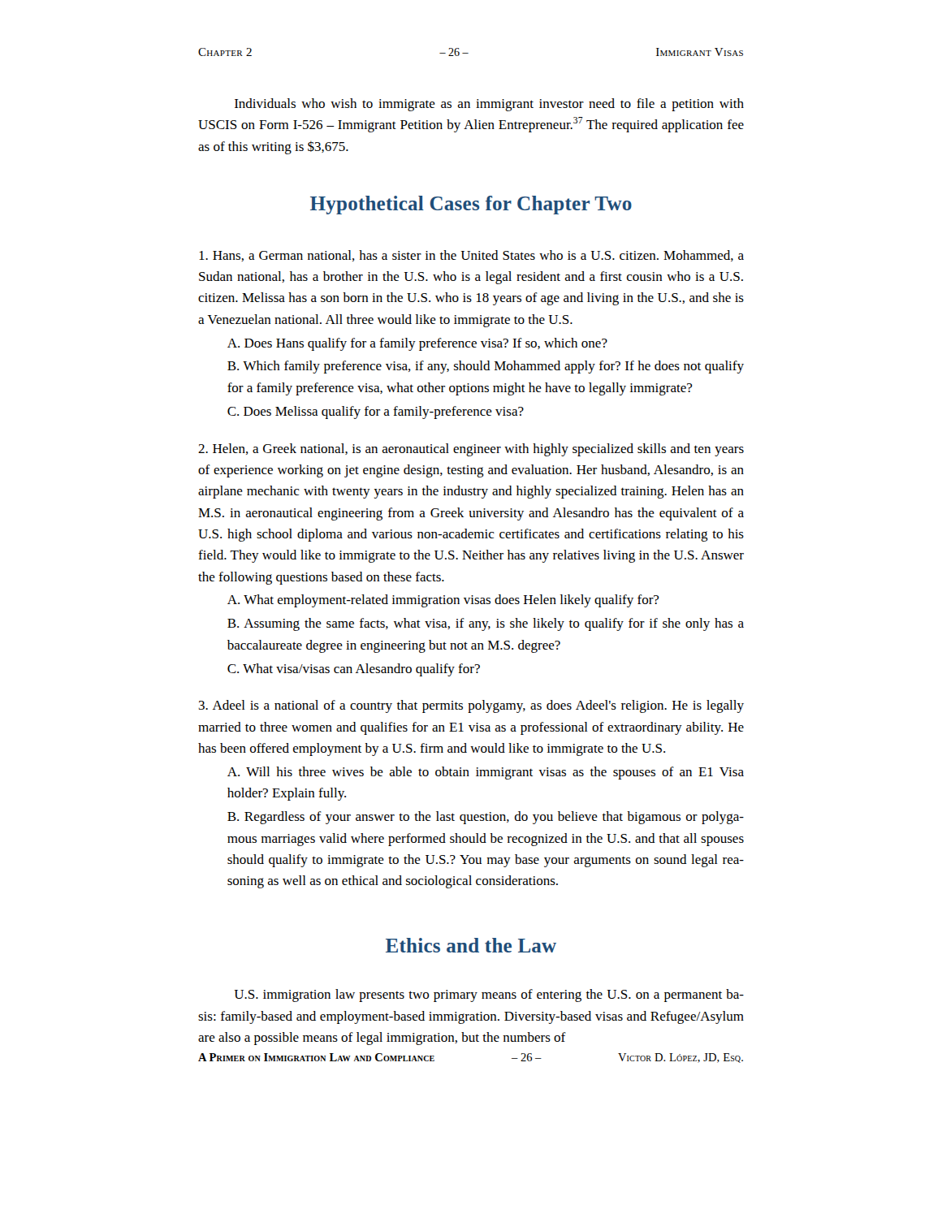Chapter 2
– 26 –
Immigrant Visas
Individuals who wish to immigrate as an immigrant investor need to file a petition with USCIS on Form I-526 – Immigrant Petition by Alien Entrepreneur.37 The required application fee as of this writing is $3,675.
Hypothetical Cases for Chapter Two
1. Hans, a German national, has a sister in the United States who is a U.S. citizen. Mohammed, a Sudan national, has a brother in the U.S. who is a legal resident and a first cousin who is a U.S. citizen. Melissa has a son born in the U.S. who is 18 years of age and living in the U.S., and she is a Venezuelan national. All three would like to immigrate to the U.S.
A. Does Hans qualify for a family preference visa? If so, which one?
B. Which family preference visa, if any, should Mohammed apply for? If he does not qualify for a family preference visa, what other options might he have to legally immigrate?
C. Does Melissa qualify for a family-preference visa?
2. Helen, a Greek national, is an aeronautical engineer with highly specialized skills and ten years of experience working on jet engine design, testing and evaluation. Her husband, Alesandro, is an airplane mechanic with twenty years in the industry and highly specialized training. Helen has an M.S. in aeronautical engineering from a Greek university and Alesandro has the equivalent of a U.S. high school diploma and various non-academic certificates and certifications relating to his field. They would like to immigrate to the U.S. Neither has any relatives living in the U.S. Answer the following questions based on these facts.
A. What employment-related immigration visas does Helen likely qualify for?
B. Assuming the same facts, what visa, if any, is she likely to qualify for if she only has a baccalaureate degree in engineering but not an M.S. degree?
C. What visa/visas can Alesandro qualify for?
3. Adeel is a national of a country that permits polygamy, as does Adeel's religion. He is legally married to three women and qualifies for an E1 visa as a professional of extraordinary ability. He has been offered employment by a U.S. firm and would like to immigrate to the U.S.
A. Will his three wives be able to obtain immigrant visas as the spouses of an E1 Visa holder? Explain fully.
B. Regardless of your answer to the last question, do you believe that bigamous or polygamous marriages valid where performed should be recognized in the U.S. and that all spouses should qualify to immigrate to the U.S.? You may base your arguments on sound legal reasoning as well as on ethical and sociological considerations.
Ethics and the Law
U.S. immigration law presents two primary means of entering the U.S. on a permanent basis: family-based and employment-based immigration. Diversity-based visas and Refugee/Asylum are also a possible means of legal immigration, but the numbers of
A Primer on Immigration Law and Compliance
– 26 –
Victor D. López, JD, Esq.